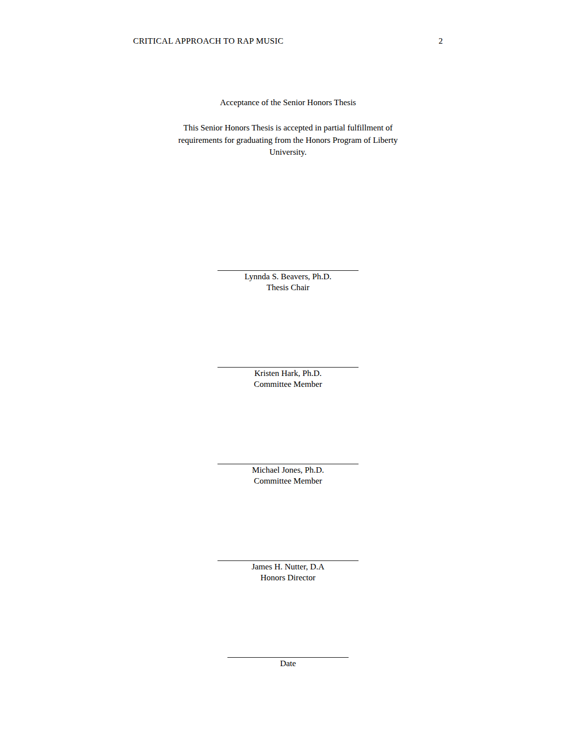Critical Approach to Rap Music 2
Acceptance of the Senior Honors Thesis
This Senior Honors Thesis is accepted in partial fulfillment of requirements for graduating from the Honors Program of Liberty University.
Lynnda S. Beavers, Ph.D.
Thesis Chair
Kristen Hark, Ph.D.
Committee Member
Michael Jones, Ph.D.
Committee Member
James H. Nutter, D.A
Honors Director
Date